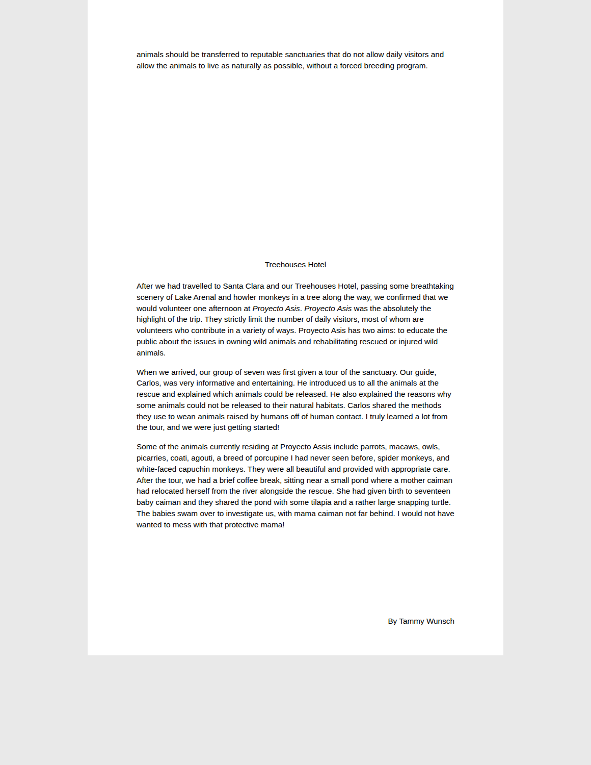animals should be transferred to reputable sanctuaries that do not allow daily visitors and allow the animals to live as naturally as possible, without a forced breeding program.
Treehouses Hotel
After we had travelled to Santa Clara and our Treehouses Hotel, passing some breathtaking scenery of Lake Arenal and howler monkeys in a tree along the way, we confirmed that we would volunteer one afternoon at Proyecto Asis. Proyecto Asis was the absolutely the highlight of the trip. They strictly limit the number of daily visitors, most of whom are volunteers who contribute in a variety of ways. Proyecto Asis has two aims: to educate the public about the issues in owning wild animals and rehabilitating rescued or injured wild animals.
When we arrived, our group of seven was first given a tour of the sanctuary. Our guide, Carlos, was very informative and entertaining. He introduced us to all the animals at the rescue and explained which animals could be released. He also explained the reasons why some animals could not be released to their natural habitats. Carlos shared the methods they use to wean animals raised by humans off of human contact. I truly learned a lot from the tour, and we were just getting started!
Some of the animals currently residing at Proyecto Assis include parrots, macaws, owls, picarries, coati, agouti, a breed of porcupine I had never seen before, spider monkeys, and white-faced capuchin monkeys. They were all beautiful and provided with appropriate care. After the tour, we had a brief coffee break, sitting near a small pond where a mother caiman had relocated herself from the river alongside the rescue. She had given birth to seventeen baby caiman and they shared the pond with some tilapia and a rather large snapping turtle. The babies swam over to investigate us, with mama caiman not far behind. I would not have wanted to mess with that protective mama!
By Tammy Wunsch